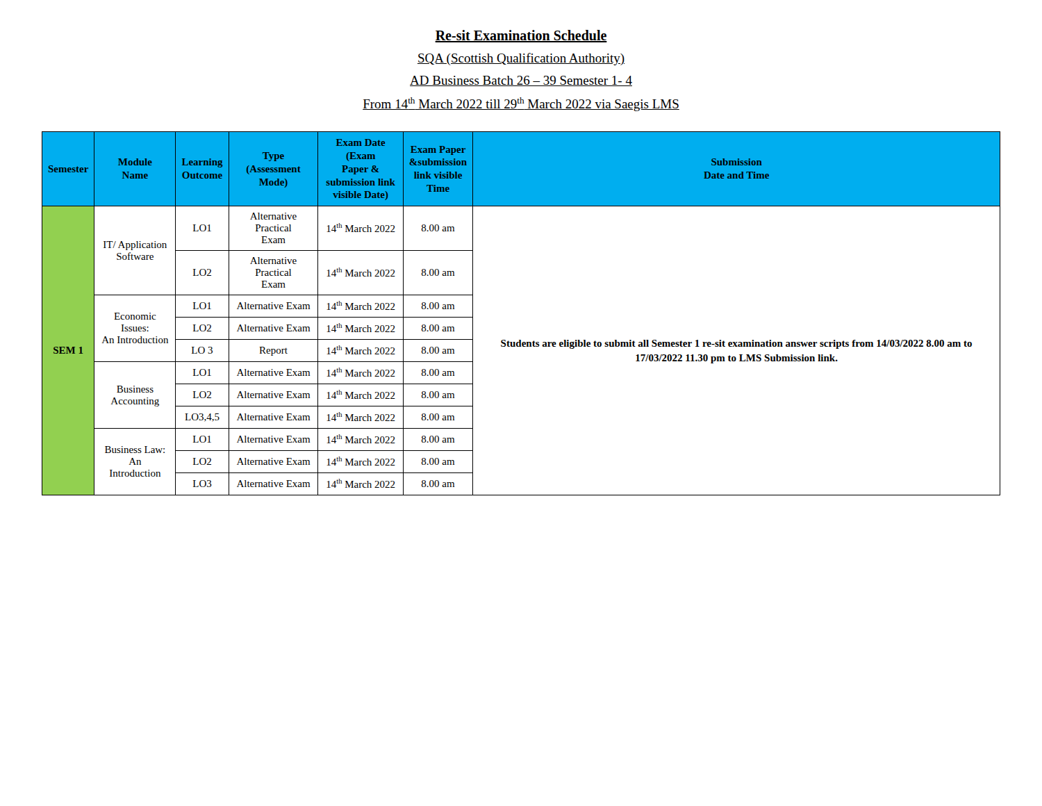Re-sit Examination Schedule
SQA (Scottish Qualification Authority)
AD Business Batch 26 – 39 Semester 1- 4
From 14th March 2022 till 29th March 2022 via Saegis LMS
| Semester | Module Name | Learning Outcome | Type (Assessment Mode) | Exam Date (Exam Paper & submission link visible Date) | Exam Paper &submission link visible Time | Submission Date and Time |
| --- | --- | --- | --- | --- | --- | --- |
| SEM 1 | IT/ Application Software | LO1 | Alternative Practical Exam | 14 th March 2022 | 8.00 am | Students are eligible to submit all Semester 1 re-sit examination answer scripts from 14/03/2022 8.00 am to 17/03/2022 11.30 pm to LMS Submission link. |
| LO2 | Alternative Practical Exam | 14 th March 2022 | 8.00 am |
| Economic Issues: An Introduction | LO1 | Alternative Exam | 14 th March 2022 | 8.00 am |
| LO2 | Alternative Exam | 14 th March 2022 | 8.00 am |
| LO 3 | Report | 14 th March 2022 | 8.00 am |
| Business Accounting | LO1 | Alternative Exam | 14 th March 2022 | 8.00 am |
| LO2 | Alternative Exam | 14 th March 2022 | 8.00 am |
| LO3,4,5 | Alternative Exam | 14 th March 2022 | 8.00 am |
| Business Law: An Introduction | LO1 | Alternative Exam | 14 th March 2022 | 8.00 am |
| LO2 | Alternative Exam | 14 th March 2022 | 8.00 am |
| LO3 | Alternative Exam | 14 th March 2022 | 8.00 am |